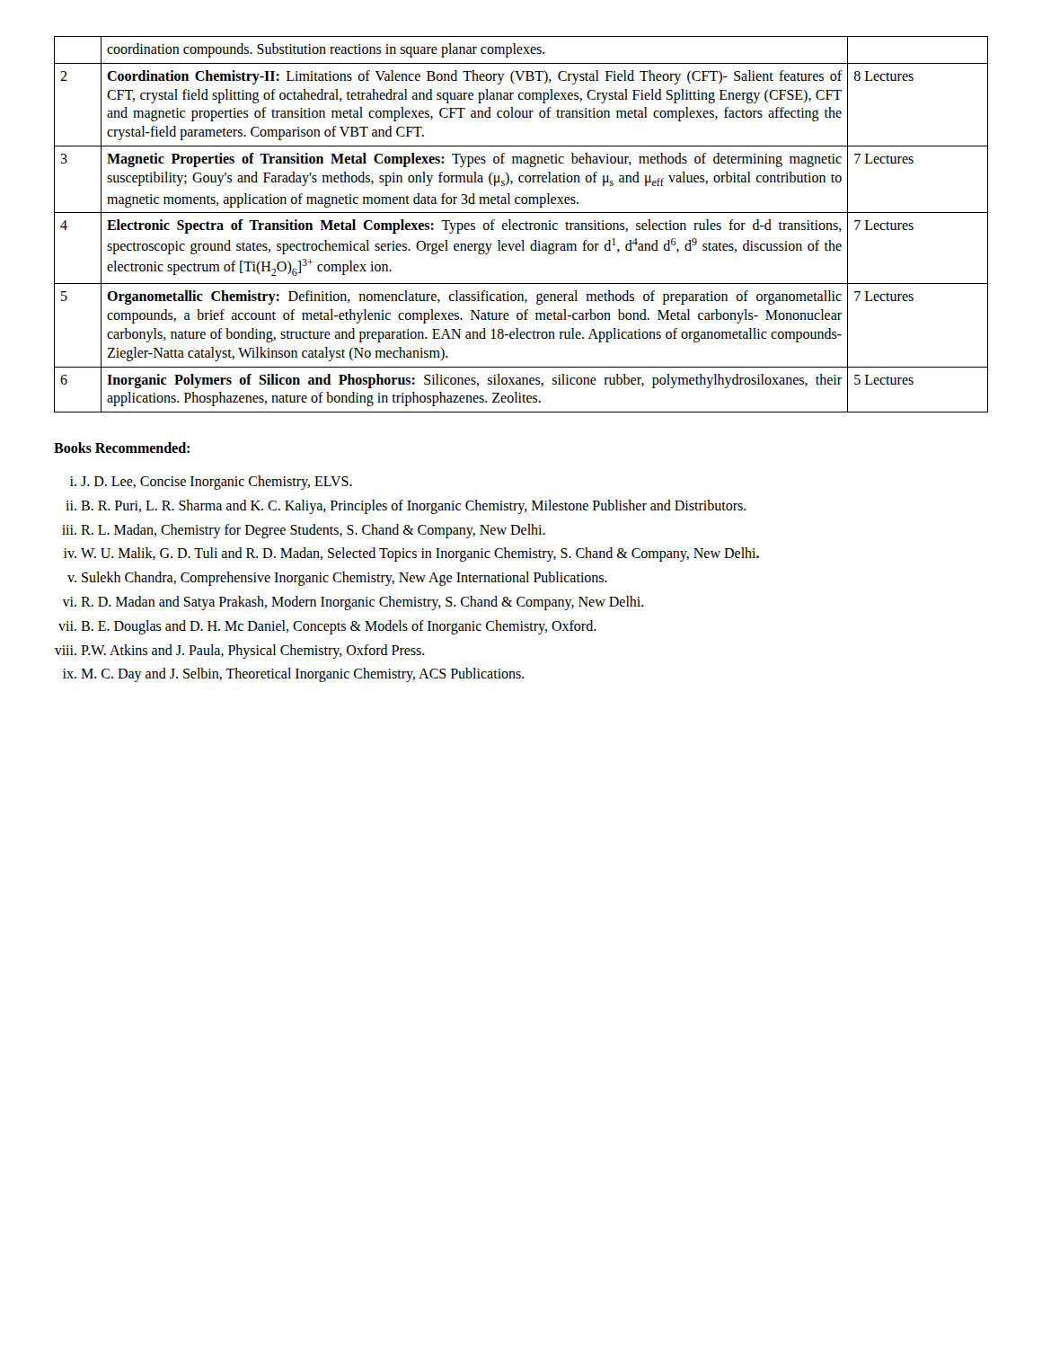| | coordination compounds. Substitution reactions in square planar complexes. | |
| 2 | Coordination Chemistry-II: Limitations of Valence Bond Theory (VBT), Crystal Field Theory (CFT)- Salient features of CFT, crystal field splitting of octahedral, tetrahedral and square planar complexes, Crystal Field Splitting Energy (CFSE), CFT and magnetic properties of transition metal complexes, CFT and colour of transition metal complexes, factors affecting the crystal-field parameters. Comparison of VBT and CFT. | 8 Lectures |
| 3 | Magnetic Properties of Transition Metal Complexes: Types of magnetic behaviour, methods of determining magnetic susceptibility; Gouy's and Faraday's methods, spin only formula (μ s ), correlation of μ s and μ eff values, orbital contribution to magnetic moments, application of magnetic moment data for 3d metal complexes. | 7 Lectures |
| 4 | Electronic Spectra of Transition Metal Complexes: Types of electronic transitions, selection rules for d-d transitions, spectroscopic ground states, spectrochemical series. Orgel energy level diagram for d 1 , d 4 and d 6 , d 9 states, discussion of the electronic spectrum of [Ti(H 2 O) 6 ] 3+ complex ion. | 7 Lectures |
| 5 | Organometallic Chemistry: Definition, nomenclature, classification, general methods of preparation of organometallic compounds, a brief account of metal-ethylenic complexes. Nature of metal-carbon bond. Metal carbonyls- Mononuclear carbonyls, nature of bonding, structure and preparation. EAN and 18-electron rule. Applications of organometallic compounds- Ziegler-Natta catalyst, Wilkinson catalyst (No mechanism). | 7 Lectures |
| 6 | Inorganic Polymers of Silicon and Phosphorus: Silicones, siloxanes, silicone rubber, polymethylhydrosiloxanes, their applications. Phosphazenes, nature of bonding in triphosphazenes. Zeolites. | 5 Lectures |
Books Recommended:
J. D. Lee, Concise Inorganic Chemistry, ELVS.
B. R. Puri, L. R. Sharma and K. C. Kaliya, Principles of Inorganic Chemistry, Milestone Publisher and Distributors.
R. L. Madan, Chemistry for Degree Students, S. Chand & Company, New Delhi.
W. U. Malik, G. D. Tuli and R. D. Madan, Selected Topics in Inorganic Chemistry, S. Chand & Company, New Delhi.
Sulekh Chandra, Comprehensive Inorganic Chemistry, New Age International Publications.
R. D. Madan and Satya Prakash, Modern Inorganic Chemistry, S. Chand & Company, New Delhi.
B. E. Douglas and D. H. Mc Daniel, Concepts & Models of Inorganic Chemistry, Oxford.
P.W. Atkins and J. Paula, Physical Chemistry, Oxford Press.
M. C. Day and J. Selbin, Theoretical Inorganic Chemistry, ACS Publications.